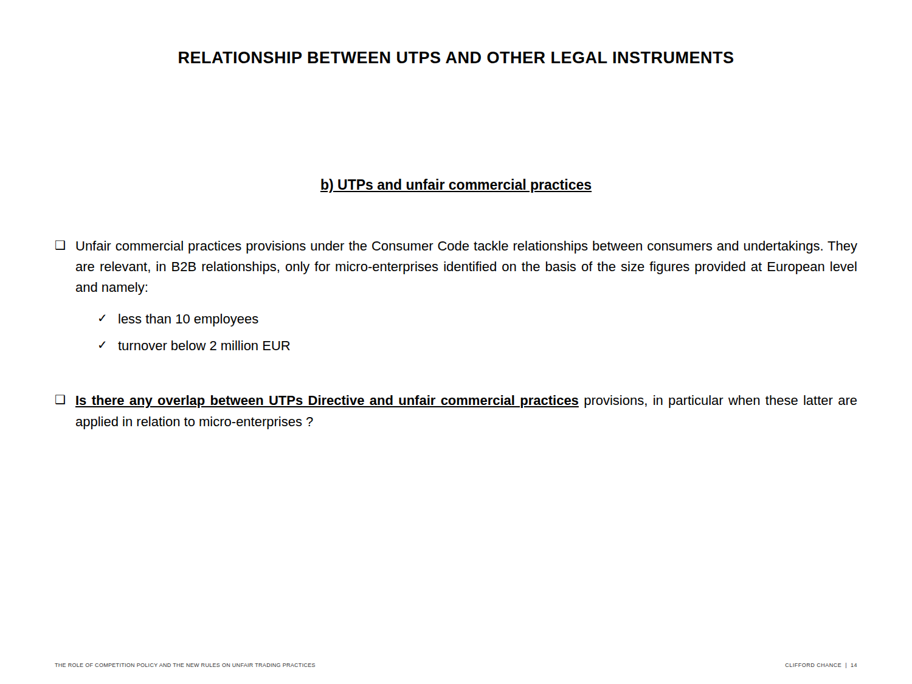RELATIONSHIP BETWEEN UTPS AND OTHER LEGAL INSTRUMENTS
b) UTPs and unfair commercial practices
❑
Unfair commercial practices provisions under the Consumer Code tackle relationships between consumers and undertakings. They are relevant, in B2B relationships, only for micro-enterprises identified on the basis of the size figures provided at European level and namely:
✓
less than 10 employees
✓
turnover below 2 million EUR
❑
Is there any overlap between UTPs Directive and unfair commercial practices provisions, in particular when these latter are applied in relation to micro-enterprises ?
THE ROLE OF COMPETITION POLICY AND THE NEW RULES ON UNFAIR TRADING PRACTICES
CLIFFORD CHANCE | 14